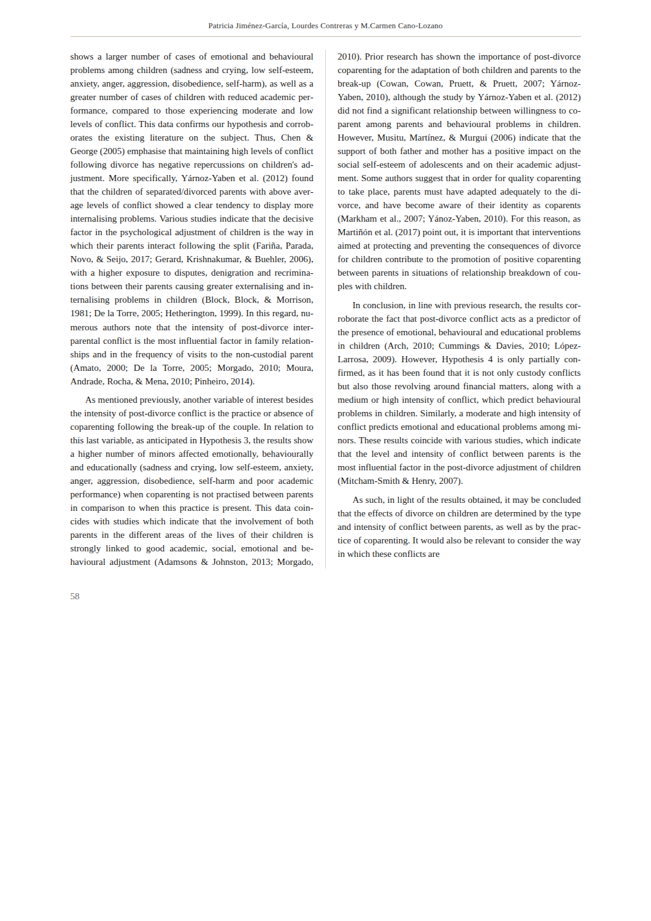Patricia Jiménez-García, Lourdes Contreras y M.Carmen Cano-Lozano
shows a larger number of cases of emotional and behavioural problems among children (sadness and crying, low self-esteem, anxiety, anger, aggression, disobedience, self-harm), as well as a greater number of cases of children with reduced academic performance, compared to those experiencing moderate and low levels of conflict. This data confirms our hypothesis and corroborates the existing literature on the subject. Thus, Chen & George (2005) emphasise that maintaining high levels of conflict following divorce has negative repercussions on children's adjustment. More specifically, Yárnoz-Yaben et al. (2012) found that the children of separated/divorced parents with above average levels of conflict showed a clear tendency to display more internalising problems. Various studies indicate that the decisive factor in the psychological adjustment of children is the way in which their parents interact following the split (Fariña, Parada, Novo, & Seijo, 2017; Gerard, Krishnakumar, & Buehler, 2006), with a higher exposure to disputes, denigration and recriminations between their parents causing greater externalising and internalising problems in children (Block, Block, & Morrison, 1981; De la Torre, 2005; Hetherington, 1999). In this regard, numerous authors note that the intensity of post-divorce interparental conflict is the most influential factor in family relationships and in the frequency of visits to the non-custodial parent (Amato, 2000; De la Torre, 2005; Morgado, 2010; Moura, Andrade, Rocha, & Mena, 2010; Pinheiro, 2014).
As mentioned previously, another variable of interest besides the intensity of post-divorce conflict is the practice or absence of coparenting following the break-up of the couple. In relation to this last variable, as anticipated in Hypothesis 3, the results show a higher number of minors affected emotionally, behaviourally and educationally (sadness and crying, low self-esteem, anxiety, anger, aggression, disobedience, self-harm and poor academic performance) when coparenting is not practised between parents in comparison to when this practice is present. This data coincides with studies which indicate that the involvement of both parents in the different areas of the lives of their children is strongly linked to good academic, social, emotional and behavioural adjustment (Adamsons & Johnston, 2013; Morgado, 2010). Prior research has shown the importance of post-divorce coparenting for the adaptation of both children and parents to the break-up (Cowan, Cowan, Pruett, & Pruett, 2007; Yárnoz-Yaben, 2010), although the study by Yárnoz-Yaben et al. (2012) did not find a significant relationship between willingness to coparent among parents and behavioural problems in children. However, Musitu, Martínez, & Murgui (2006) indicate that the support of both father and mother has a positive impact on the social self-esteem of adolescents and on their academic adjustment. Some authors suggest that in order for quality coparenting to take place, parents must have adapted adequately to the divorce, and have become aware of their identity as coparents (Markham et al., 2007; Yánoz-Yaben, 2010). For this reason, as Martiñón et al. (2017) point out, it is important that interventions aimed at protecting and preventing the consequences of divorce for children contribute to the promotion of positive coparenting between parents in situations of relationship breakdown of couples with children.
In conclusion, in line with previous research, the results corroborate the fact that post-divorce conflict acts as a predictor of the presence of emotional, behavioural and educational problems in children (Arch, 2010; Cummings & Davies, 2010; López-Larrosa, 2009). However, Hypothesis 4 is only partially confirmed, as it has been found that it is not only custody conflicts but also those revolving around financial matters, along with a medium or high intensity of conflict, which predict behavioural problems in children. Similarly, a moderate and high intensity of conflict predicts emotional and educational problems among minors. These results coincide with various studies, which indicate that the level and intensity of conflict between parents is the most influential factor in the post-divorce adjustment of children (Mitcham-Smith & Henry, 2007).
As such, in light of the results obtained, it may be concluded that the effects of divorce on children are determined by the type and intensity of conflict between parents, as well as by the practice of coparenting. It would also be relevant to consider the way in which these conflicts are
58